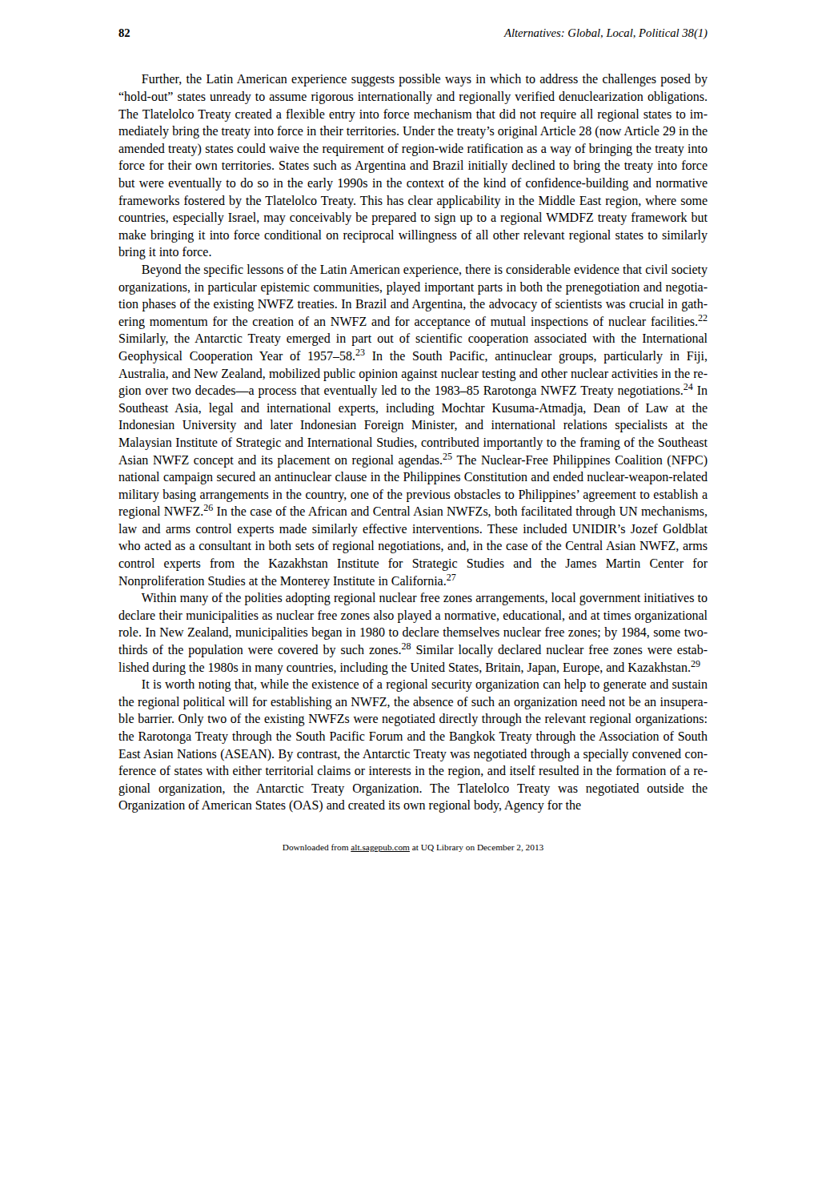82 Alternatives: Global, Local, Political 38(1)
Further, the Latin American experience suggests possible ways in which to address the challenges posed by “hold-out” states unready to assume rigorous internationally and regionally verified denuclearization obligations. The Tlatelolco Treaty created a flexible entry into force mechanism that did not require all regional states to immediately bring the treaty into force in their territories. Under the treaty’s original Article 28 (now Article 29 in the amended treaty) states could waive the requirement of region-wide ratification as a way of bringing the treaty into force for their own territories. States such as Argentina and Brazil initially declined to bring the treaty into force but were eventually to do so in the early 1990s in the context of the kind of confidence-building and normative frameworks fostered by the Tlatelolco Treaty. This has clear applicability in the Middle East region, where some countries, especially Israel, may conceivably be prepared to sign up to a regional WMDFZ treaty framework but make bringing it into force conditional on reciprocal willingness of all other relevant regional states to similarly bring it into force.
Beyond the specific lessons of the Latin American experience, there is considerable evidence that civil society organizations, in particular epistemic communities, played important parts in both the prenegotiation and negotiation phases of the existing NWFZ treaties. In Brazil and Argentina, the advocacy of scientists was crucial in gathering momentum for the creation of an NWFZ and for acceptance of mutual inspections of nuclear facilities.22 Similarly, the Antarctic Treaty emerged in part out of scientific cooperation associated with the International Geophysical Cooperation Year of 1957–58.23 In the South Pacific, antinuclear groups, particularly in Fiji, Australia, and New Zealand, mobilized public opinion against nuclear testing and other nuclear activities in the region over two decades—a process that eventually led to the 1983–85 Rarotonga NWFZ Treaty negotiations.24 In Southeast Asia, legal and international experts, including Mochtar Kusuma-Atmadja, Dean of Law at the Indonesian University and later Indonesian Foreign Minister, and international relations specialists at the Malaysian Institute of Strategic and International Studies, contributed importantly to the framing of the Southeast Asian NWFZ concept and its placement on regional agendas.25 The Nuclear-Free Philippines Coalition (NFPC) national campaign secured an antinuclear clause in the Philippines Constitution and ended nuclear-weapon-related military basing arrangements in the country, one of the previous obstacles to Philippines’ agreement to establish a regional NWFZ.26 In the case of the African and Central Asian NWFZs, both facilitated through UN mechanisms, law and arms control experts made similarly effective interventions. These included UNIDIR’s Jozef Goldblat who acted as a consultant in both sets of regional negotiations, and, in the case of the Central Asian NWFZ, arms control experts from the Kazakhstan Institute for Strategic Studies and the James Martin Center for Nonproliferation Studies at the Monterey Institute in California.27
Within many of the polities adopting regional nuclear free zones arrangements, local government initiatives to declare their municipalities as nuclear free zones also played a normative, educational, and at times organizational role. In New Zealand, municipalities began in 1980 to declare themselves nuclear free zones; by 1984, some two-thirds of the population were covered by such zones.28 Similar locally declared nuclear free zones were established during the 1980s in many countries, including the United States, Britain, Japan, Europe, and Kazakhstan.29
It is worth noting that, while the existence of a regional security organization can help to generate and sustain the regional political will for establishing an NWFZ, the absence of such an organization need not be an insuperable barrier. Only two of the existing NWFZs were negotiated directly through the relevant regional organizations: the Rarotonga Treaty through the South Pacific Forum and the Bangkok Treaty through the Association of South East Asian Nations (ASEAN). By contrast, the Antarctic Treaty was negotiated through a specially convened conference of states with either territorial claims or interests in the region, and itself resulted in the formation of a regional organization, the Antarctic Treaty Organization. The Tlatelolco Treaty was negotiated outside the Organization of American States (OAS) and created its own regional body, Agency for the
Downloaded from alt.sagepub.com at UQ Library on December 2, 2013